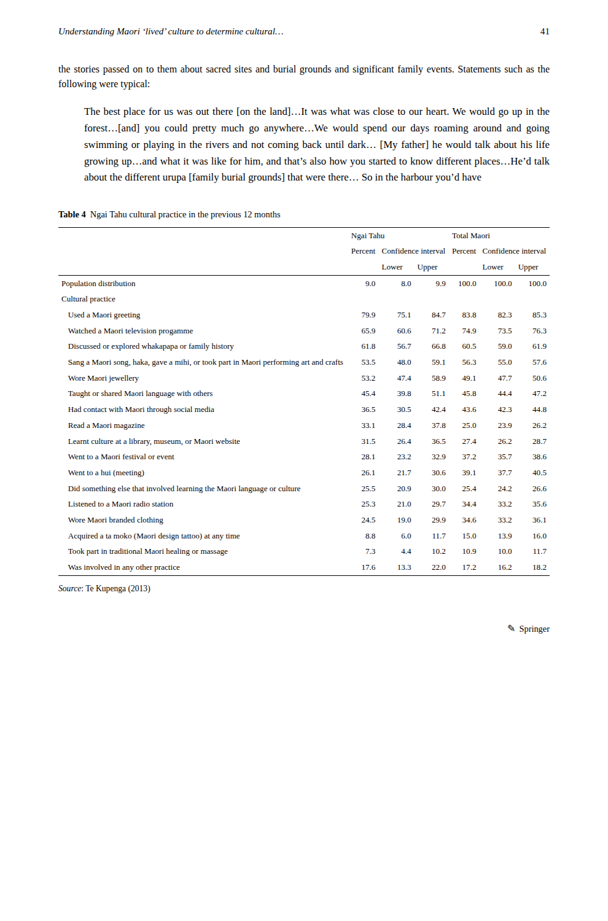Understanding Maori ‘lived’ culture to determine cultural… 41
the stories passed on to them about sacred sites and burial grounds and significant family events. Statements such as the following were typical:
The best place for us was out there [on the land]…It was what was close to our heart. We would go up in the forest…[and] you could pretty much go anywhere…We would spend our days roaming around and going swimming or playing in the rivers and not coming back until dark… [My father] he would talk about his life growing up…and what it was like for him, and that’s also how you started to know different places…He’d talk about the different urupa [family burial grounds] that were there… So in the harbour you’d have
Table 4 Ngai Tahu cultural practice in the previous 12 months
| | Ngai Tahu | Total Maori |
| --- | --- | --- |
| | Percent | Confidence interval | Percent | Confidence interval |
| | | Lower | Upper | | Lower | Upper |
| Population distribution | 9.0 | 8.0 | 9.9 | 100.0 | 100.0 | 100.0 |
| Cultural practice | | | | | | |
| Used a Maori greeting | 79.9 | 75.1 | 84.7 | 83.8 | 82.3 | 85.3 |
| Watched a Maori television progamme | 65.9 | 60.6 | 71.2 | 74.9 | 73.5 | 76.3 |
| Discussed or explored whakapapa or family history | 61.8 | 56.7 | 66.8 | 60.5 | 59.0 | 61.9 |
| Sang a Maori song, haka, gave a mihi, or took part in Maori performing art and crafts | 53.5 | 48.0 | 59.1 | 56.3 | 55.0 | 57.6 |
| Wore Maori jewellery | 53.2 | 47.4 | 58.9 | 49.1 | 47.7 | 50.6 |
| Taught or shared Maori language with others | 45.4 | 39.8 | 51.1 | 45.8 | 44.4 | 47.2 |
| Had contact with Maori through social media | 36.5 | 30.5 | 42.4 | 43.6 | 42.3 | 44.8 |
| Read a Maori magazine | 33.1 | 28.4 | 37.8 | 25.0 | 23.9 | 26.2 |
| Learnt culture at a library, museum, or Maori website | 31.5 | 26.4 | 36.5 | 27.4 | 26.2 | 28.7 |
| Went to a Maori festival or event | 28.1 | 23.2 | 32.9 | 37.2 | 35.7 | 38.6 |
| Went to a hui (meeting) | 26.1 | 21.7 | 30.6 | 39.1 | 37.7 | 40.5 |
| Did something else that involved learning the Maori language or culture | 25.5 | 20.9 | 30.0 | 25.4 | 24.2 | 26.6 |
| Listened to a Maori radio station | 25.3 | 21.0 | 29.7 | 34.4 | 33.2 | 35.6 |
| Wore Maori branded clothing | 24.5 | 19.0 | 29.9 | 34.6 | 33.2 | 36.1 |
| Acquired a ta moko (Maori design tattoo) at any time | 8.8 | 6.0 | 11.7 | 15.0 | 13.9 | 16.0 |
| Took part in traditional Maori healing or massage | 7.3 | 4.4 | 10.2 | 10.9 | 10.0 | 11.7 |
| Was involved in any other practice | 17.6 | 13.3 | 22.0 | 17.2 | 16.2 | 18.2 |
Source: Te Kupenga (2013)
✎Springer